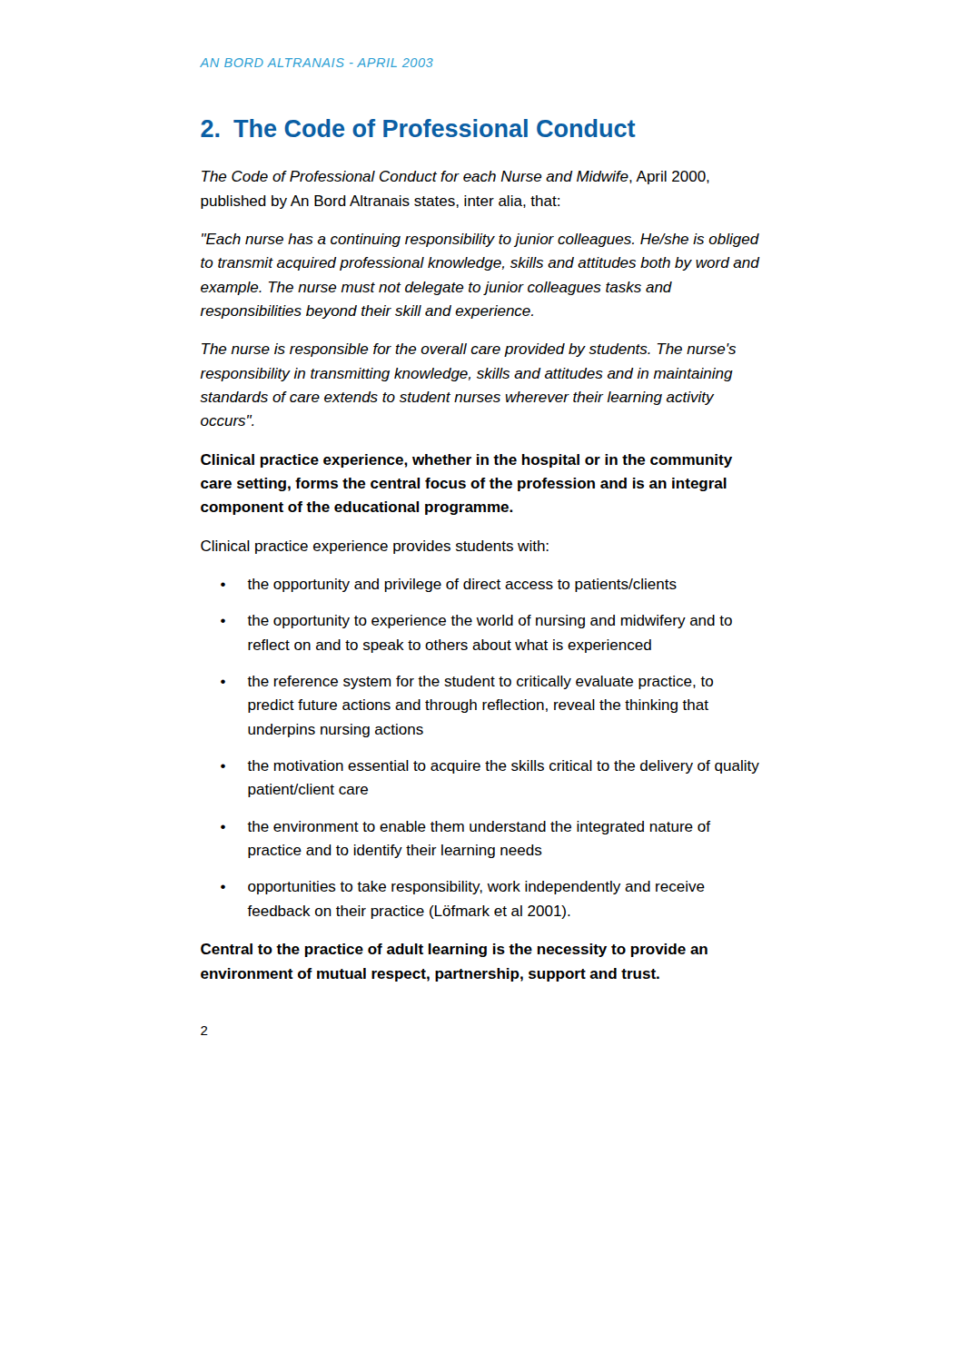AN BORD ALTRANAIS - APRIL 2003
2. The Code of Professional Conduct
The Code of Professional Conduct for each Nurse and Midwife, April 2000, published by An Bord Altranais states, inter alia, that:
"Each nurse has a continuing responsibility to junior colleagues. He/she is obliged to transmit acquired professional knowledge, skills and attitudes both by word and example. The nurse must not delegate to junior colleagues tasks and responsibilities beyond their skill and experience.
The nurse is responsible for the overall care provided by students. The nurse's responsibility in transmitting knowledge, skills and attitudes and in maintaining standards of care extends to student nurses wherever their learning activity occurs".
Clinical practice experience, whether in the hospital or in the community care setting, forms the central focus of the profession and is an integral component of the educational programme.
Clinical practice experience provides students with:
the opportunity and privilege of direct access to patients/clients
the opportunity to experience the world of nursing and midwifery and to reflect on and to speak to others about what is experienced
the reference system for the student to critically evaluate practice, to predict future actions and through reflection, reveal the thinking that underpins nursing actions
the motivation essential to acquire the skills critical to the delivery of quality patient/client care
the environment to enable them understand the integrated nature of practice and to identify their learning needs
opportunities to take responsibility, work independently and receive feedback on their practice (Löfmark et al 2001).
Central to the practice of adult learning is the necessity to provide an environment of mutual respect, partnership, support and trust.
2